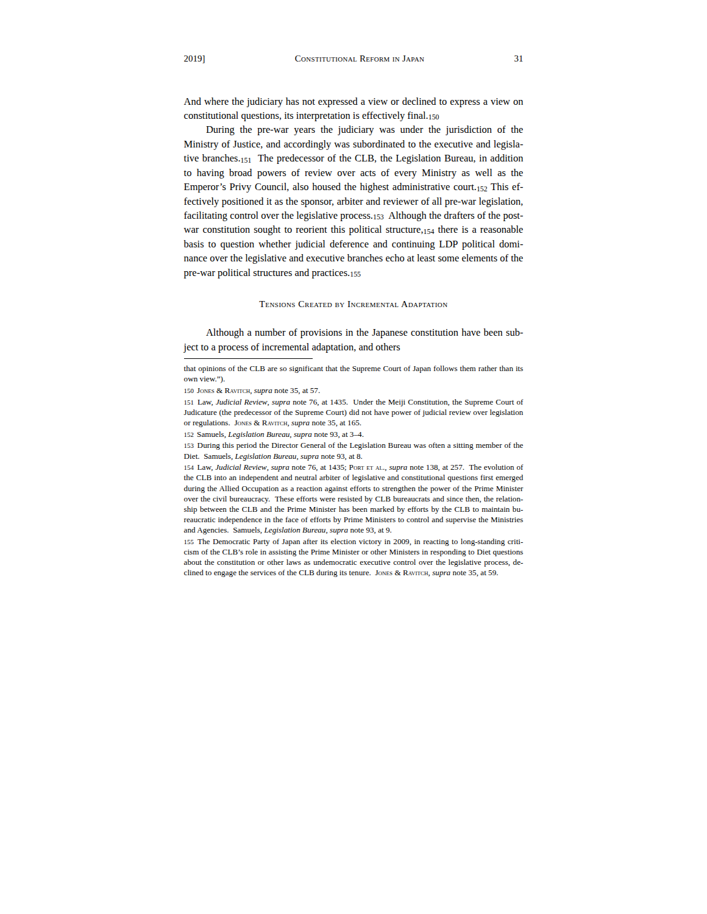2019] Constitutional Reform in Japan 31
And where the judiciary has not expressed a view or declined to express a view on constitutional questions, its interpretation is effectively final.150
During the pre-war years the judiciary was under the jurisdiction of the Ministry of Justice, and accordingly was subordinated to the executive and legislative branches.151 The predecessor of the CLB, the Legislation Bureau, in addition to having broad powers of review over acts of every Ministry as well as the Emperor’s Privy Council, also housed the highest administrative court.152 This effectively positioned it as the sponsor, arbiter and reviewer of all pre-war legislation, facilitating control over the legislative process.153 Although the drafters of the post-war constitution sought to reorient this political structure,154 there is a reasonable basis to question whether judicial deference and continuing LDP political dominance over the legislative and executive branches echo at least some elements of the pre-war political structures and practices.155
Tensions Created by Incremental Adaptation
Although a number of provisions in the Japanese constitution have been subject to a process of incremental adaptation, and others
that opinions of the CLB are so significant that the Supreme Court of Japan follows them rather than its own view.”).
150 Jones & Ravitch, supra note 35, at 57.
151 Law, Judicial Review, supra note 76, at 1435. Under the Meiji Constitution, the Supreme Court of Judicature (the predecessor of the Supreme Court) did not have power of judicial review over legislation or regulations. Jones & Ravitch, supra note 35, at 165.
152 Samuels, Legislation Bureau, supra note 93, at 3–4.
153 During this period the Director General of the Legislation Bureau was often a sitting member of the Diet. Samuels, Legislation Bureau, supra note 93, at 8.
154 Law, Judicial Review, supra note 76, at 1435; Port et al., supra note 138, at 257. The evolution of the CLB into an independent and neutral arbiter of legislative and constitutional questions first emerged during the Allied Occupation as a reaction against efforts to strengthen the power of the Prime Minister over the civil bureaucracy. These efforts were resisted by CLB bureaucrats and since then, the relationship between the CLB and the Prime Minister has been marked by efforts by the CLB to maintain bureaucratic independence in the face of efforts by Prime Ministers to control and supervise the Ministries and Agencies. Samuels, Legislation Bureau, supra note 93, at 9.
155 The Democratic Party of Japan after its election victory in 2009, in reacting to long-standing criticism of the CLB’s role in assisting the Prime Minister or other Ministers in responding to Diet questions about the constitution or other laws as undemocratic executive control over the legislative process, declined to engage the services of the CLB during its tenure. Jones & Ravitch, supra note 35, at 59.